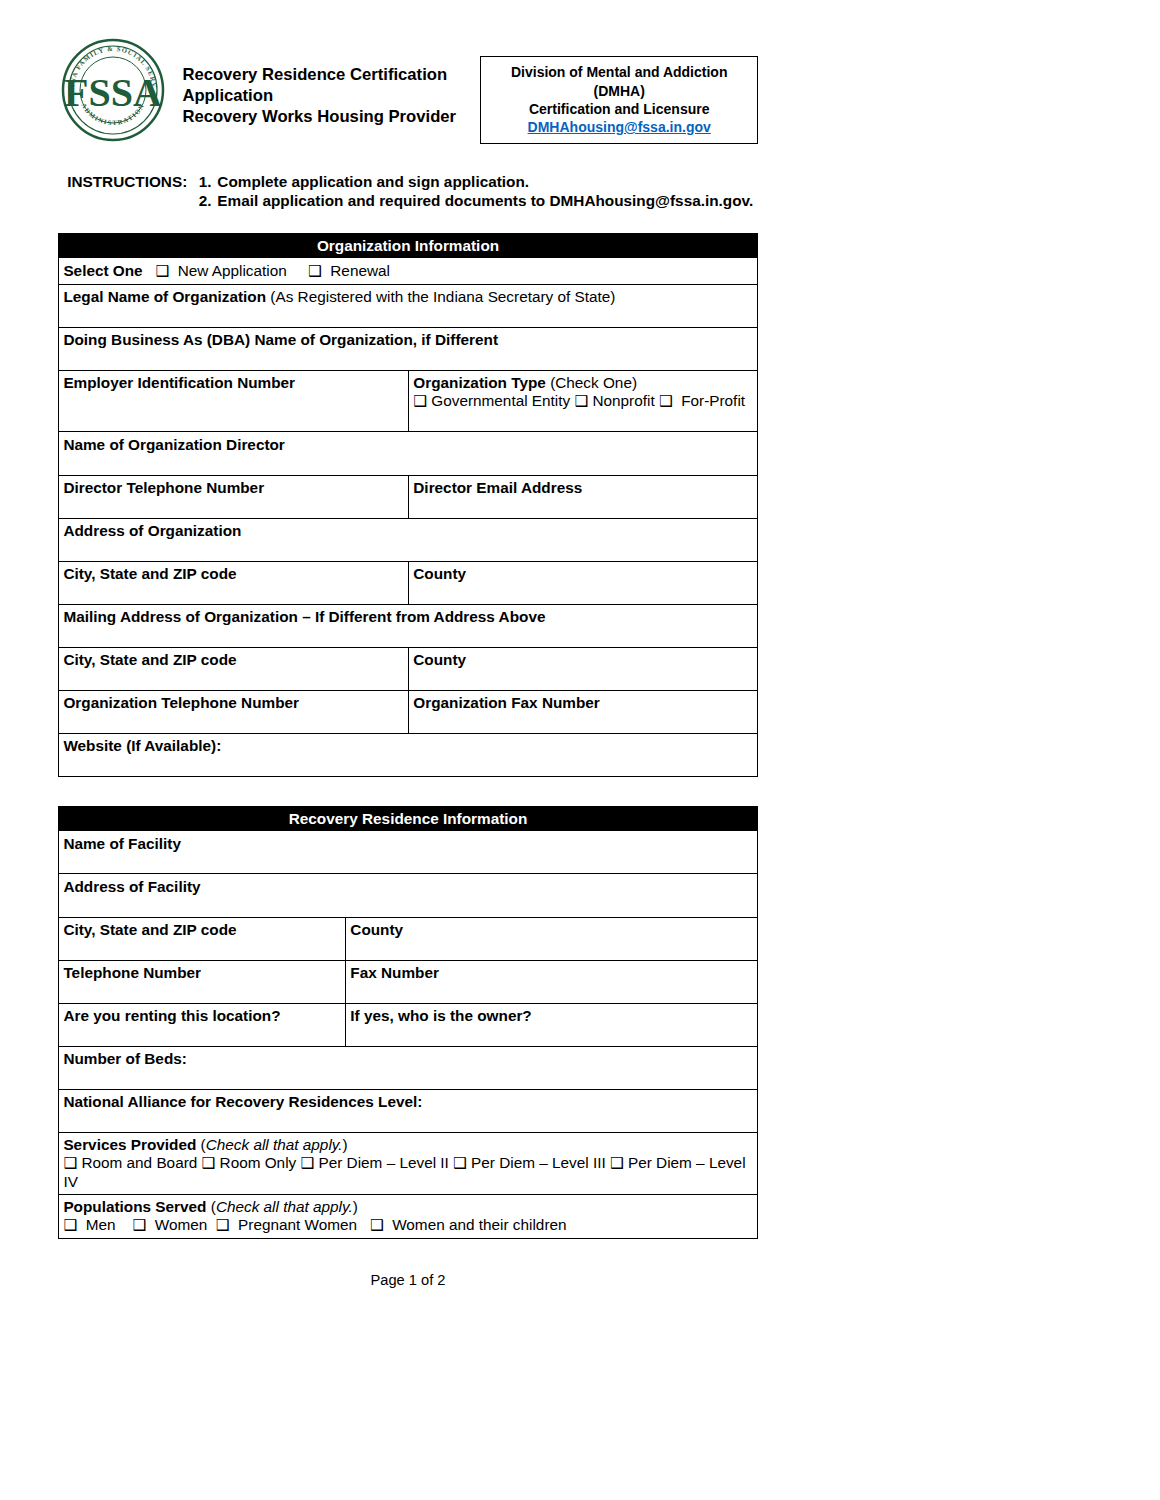INDIANA FAMILY & SOCIAL SERVICES ADMINISTRATION FSSA
Recovery Residence Certification Application
Recovery Works Housing Provider
Division of Mental and Addiction (DMHA)
Certification and Licensure
DMHAhousing@fssa.in.gov
| INSTRUCTIONS: | 1. | Complete application and sign application. |
| | 2. | Email application and required documents to DMHAhousing@fssa.in.gov. |
| Organization Information |
| --- |
| Select One ❑ New Application ❑ Renewal |
| Legal Name of Organization (As Registered with the Indiana Secretary of State) |
| Doing Business As (DBA) Name of Organization, if Different |
| Employer Identification Number | Organization Type (Check One) ❑ Governmental Entity ❑ Nonprofit ❑ For-Profit |
| Name of Organization Director |
| Director Telephone Number | Director Email Address |
| Address of Organization |
| City, State and ZIP code | County |
| Mailing Address of Organization – If Different from Address Above |
| City, State and ZIP code | County |
| Organization Telephone Number | Organization Fax Number |
| Website (If Available): |
| Recovery Residence Information |
| --- |
| Name of Facility |
| Address of Facility |
| City, State and ZIP code | County |
| Telephone Number | Fax Number |
| Are you renting this location? | If yes, who is the owner? |
| Number of Beds: |
| National Alliance for Recovery Residences Level: |
| Services Provided ( Check all that apply. ) ❑ Room and Board ❑ Room Only ❑ Per Diem – Level II ❑ Per Diem – Level III ❑ Per Diem – Level IV |
| Populations Served ( Check all that apply. ) ❑ Men ❑ Women ❑ Pregnant Women ❑ Women and their children |
Page 1 of 2